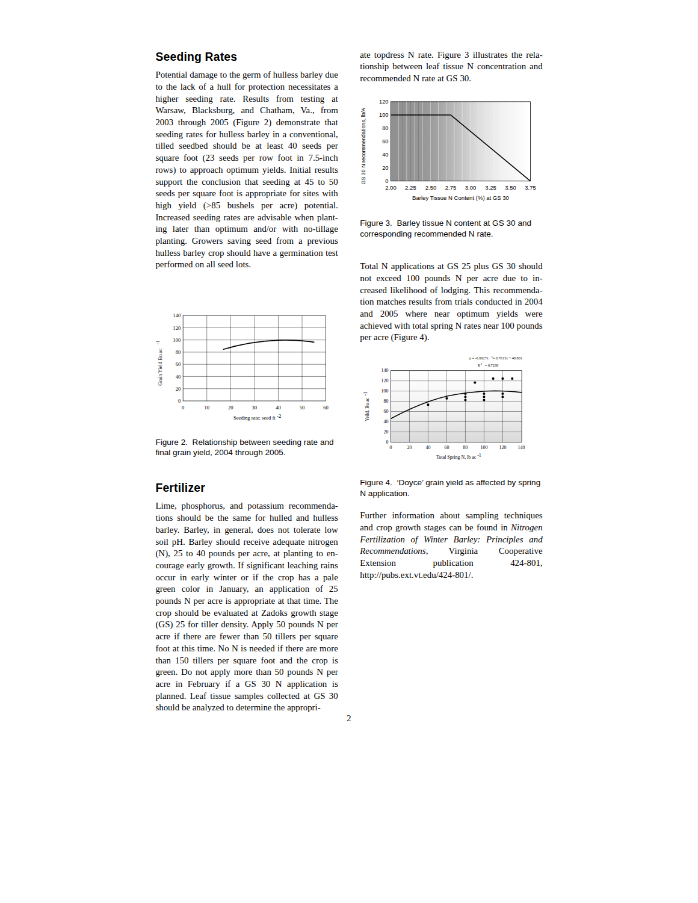Seeding Rates
Potential damage to the germ of hulless barley due to the lack of a hull for protection necessitates a higher seeding rate. Results from testing at Warsaw, Blacksburg, and Chatham, Va., from 2003 through 2005 (Figure 2) demonstrate that seeding rates for hulless barley in a conventional, tilled seedbed should be at least 40 seeds per square foot (23 seeds per row foot in 7.5-inch rows) to approach optimum yields. Initial results support the conclusion that seeding at 45 to 50 seeds per square foot is appropriate for sites with high yield (>85 bushels per acre) potential. Increased seeding rates are advisable when planting later than optimum and/or with no-tillage planting. Growers saving seed from a previous hulless barley crop should have a germination test performed on all seed lots.
Grain Yield Bu ac -1 140 120 100 80 60 40 20 0 0 10 20 30 40 50 60 Seeding rate; seed ft -2
Figure 2. Relationship between seeding rate and final grain yield, 2004 through 2005.
Fertilizer
Lime, phosphorus, and potassium recommendations should be the same for hulled and hulless barley. Barley, in general, does not tolerate low soil pH. Barley should receive adequate nitrogen (N), 25 to 40 pounds per acre, at planting to encourage early growth. If significant leaching rains occur in early winter or if the crop has a pale green color in January, an application of 25 pounds N per acre is appropriate at that time. The crop should be evaluated at Zadoks growth stage (GS) 25 for tiller density. Apply 50 pounds N per acre if there are fewer than 50 tillers per square foot at this time. No N is needed if there are more than 150 tillers per square foot and the crop is green. Do not apply more than 50 pounds N per acre in February if a GS 30 N application is planned. Leaf tissue samples collected at GS 30 should be analyzed to determine the appropri-
ate topdress N rate. Figure 3 illustrates the relationship between leaf tissue N concentration and recommended N rate at GS 30.
GS 30 N recommendations, lb/A 120 100 80 60 40 20 0 2.00 2.25 2.50 2.75 3.00 3.25 3.50 3.75 Barley Tissue N Content (%) at GS 30
Figure 3. Barley tissue N content at GS 30 and corresponding recommended N rate.
Total N applications at GS 25 plus GS 30 should not exceed 100 pounds N per acre due to increased likelihood of lodging. This recommendation matches results from trials conducted in 2004 and 2005 where near optimum yields were achieved with total spring N rates near 100 pounds per acre (Figure 4).
y = -0.0027x 2 = 0.7613x + 48.801 R 2 = 0.7238 Yeild, Bu ac -1 140 120 100 80 60 40 20 0 0 20 40 60 80 100 120 140 Total Spring N, lb ac -1
Figure 4. ‘Doyce’ grain yield as affected by spring N application.
Further information about sampling techniques and crop growth stages can be found in Nitrogen Fertilization of Winter Barley: Principles and Recommendations, Virginia Cooperative Extension publication 424-801, http://pubs.ext.vt.edu/424-801/.
2